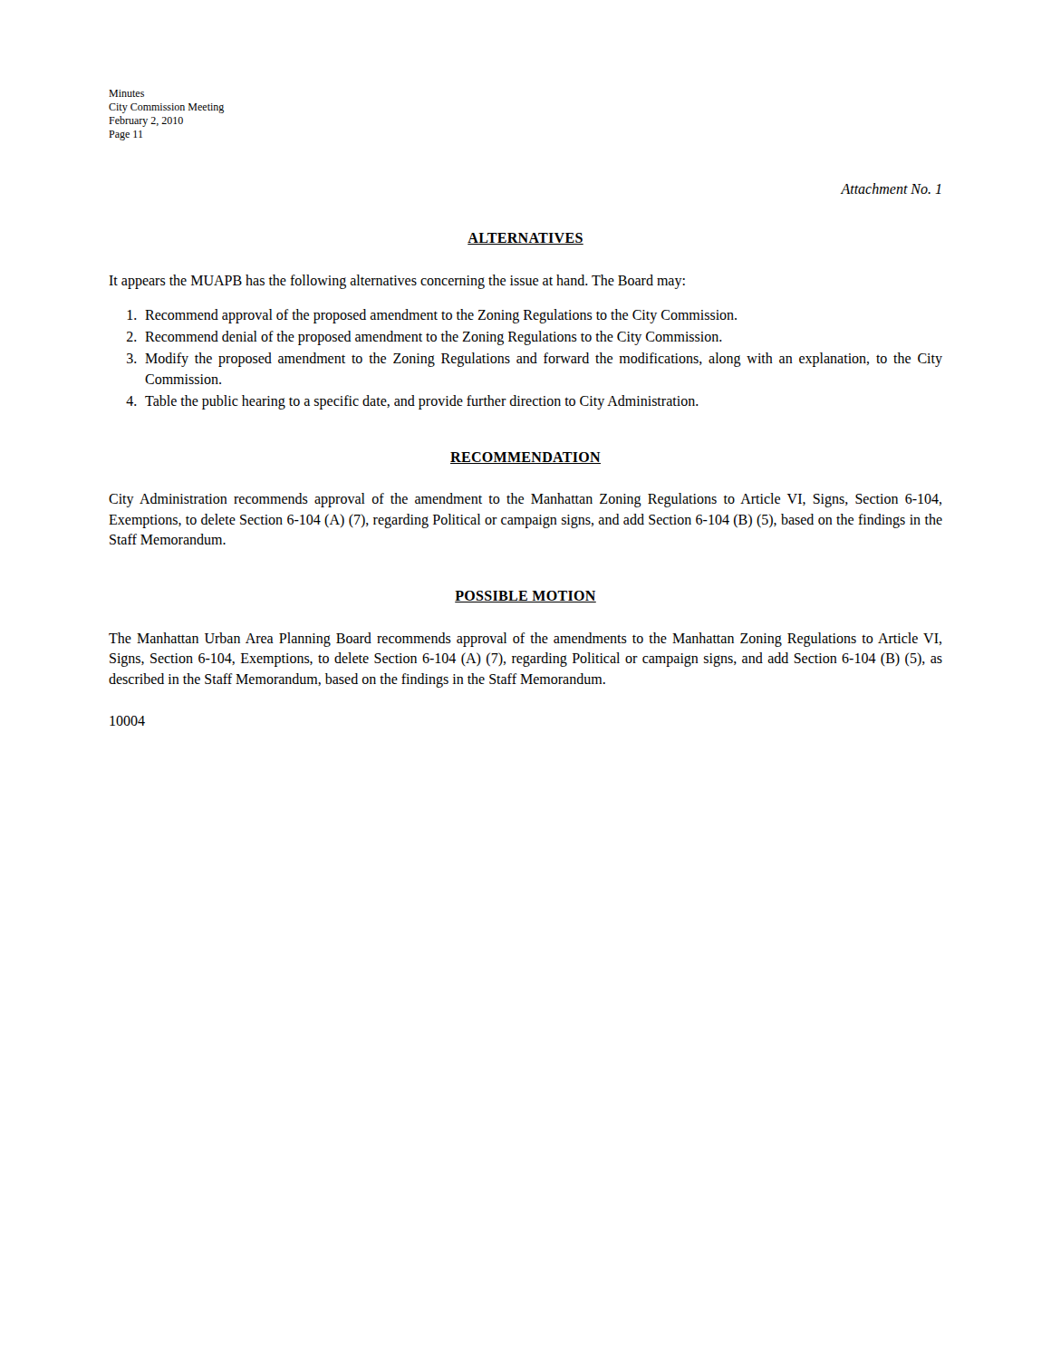Minutes
City Commission Meeting
February 2, 2010
Page 11
Attachment No. 1
ALTERNATIVES
It appears the MUAPB has the following alternatives concerning the issue at hand. The Board may:
Recommend approval of the proposed amendment to the Zoning Regulations to the City Commission.
Recommend denial of the proposed amendment to the Zoning Regulations to the City Commission.
Modify the proposed amendment to the Zoning Regulations and forward the modifications, along with an explanation, to the City Commission.
Table the public hearing to a specific date, and provide further direction to City Administration.
RECOMMENDATION
City Administration recommends approval of the amendment to the Manhattan Zoning Regulations to Article VI, Signs, Section 6-104, Exemptions, to delete Section 6-104 (A) (7), regarding Political or campaign signs, and add Section 6-104 (B) (5), based on the findings in the Staff Memorandum.
POSSIBLE MOTION
The Manhattan Urban Area Planning Board recommends approval of the amendments to the Manhattan Zoning Regulations to Article VI, Signs, Section 6-104, Exemptions, to delete Section 6-104 (A) (7), regarding Political or campaign signs, and add Section 6-104 (B) (5), as described in the Staff Memorandum, based on the findings in the Staff Memorandum.
10004